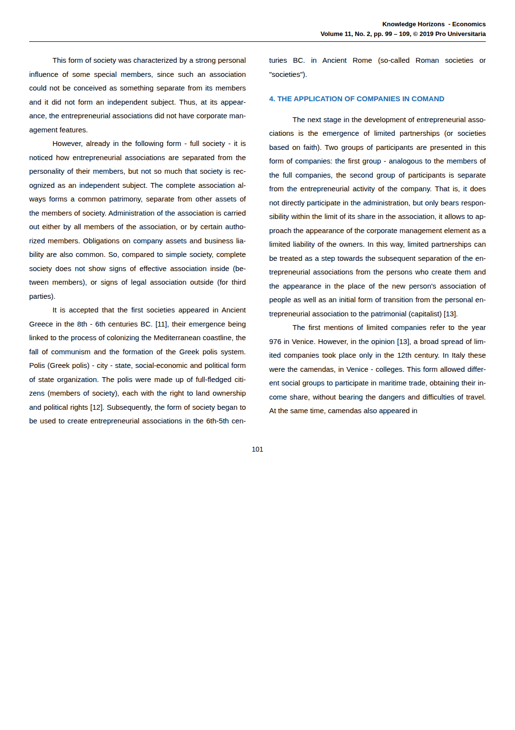Knowledge Horizons - Economics
Volume 11, No. 2, pp. 99 – 109, © 2019 Pro Universitaria
This form of society was characterized by a strong personal influence of some special members, since such an association could not be conceived as something separate from its members and it did not form an independent subject. Thus, at its appearance, the entrepreneurial associations did not have corporate management features.
However, already in the following form - full society - it is noticed how entrepreneurial associations are separated from the personality of their members, but not so much that society is recognized as an independent subject. The complete association always forms a common patrimony, separate from other assets of the members of society. Administration of the association is carried out either by all members of the association, or by certain authorized members. Obligations on company assets and business liability are also common. So, compared to simple society, complete society does not show signs of effective association inside (between members), or signs of legal association outside (for third parties).
It is accepted that the first societies appeared in Ancient Greece in the 8th - 6th centuries BC. [11], their emergence being linked to the process of colonizing the Mediterranean coastline, the fall of communism and the formation of the Greek polis system. Polis (Greek polis) - city - state, social-economic and political form of state organization. The polis were made up of full-fledged citizens (members of society), each with the right to land ownership and political rights [12]. Subsequently, the form of society began to be used to create entrepreneurial associations in the 6th-5th centuries BC. in Ancient Rome (so-called Roman societies or "societies").
4. THE APPLICATION OF COMPANIES IN COMAND
The next stage in the development of entrepreneurial associations is the emergence of limited partnerships (or societies based on faith). Two groups of participants are presented in this form of companies: the first group - analogous to the members of the full companies, the second group of participants is separate from the entrepreneurial activity of the company. That is, it does not directly participate in the administration, but only bears responsibility within the limit of its share in the association, it allows to approach the appearance of the corporate management element as a limited liability of the owners. In this way, limited partnerships can be treated as a step towards the subsequent separation of the entrepreneurial associations from the persons who create them and the appearance in the place of the new person's association of people as well as an initial form of transition from the personal entrepreneurial association to the patrimonial (capitalist) [13].
The first mentions of limited companies refer to the year 976 in Venice. However, in the opinion [13], a broad spread of limited companies took place only in the 12th century. In Italy these were the camendas, in Venice - colleges. This form allowed different social groups to participate in maritime trade, obtaining their income share, without bearing the dangers and difficulties of travel. At the same time, camendas also appeared in
101